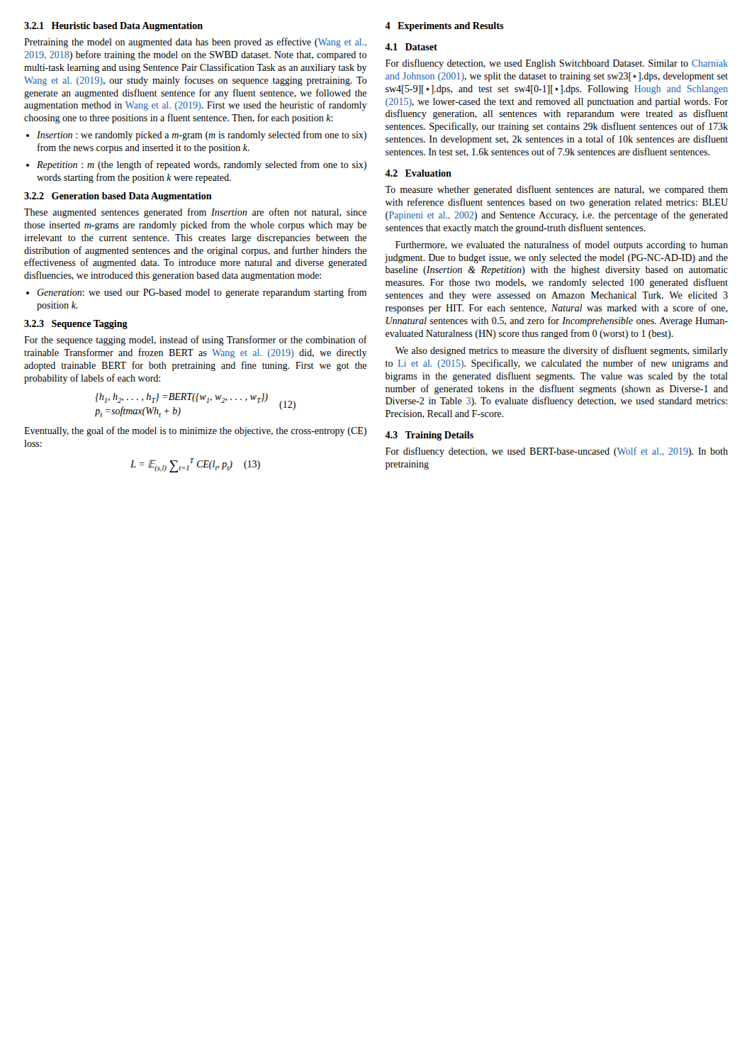3.2.1 Heuristic based Data Augmentation
Pretraining the model on augmented data has been proved as effective (Wang et al., 2019, 2018) before training the model on the SWBD dataset. Note that, compared to multi-task learning and using Sentence Pair Classification Task as an auxiliary task by Wang et al. (2019), our study mainly focuses on sequence tagging pretraining. To generate an augmented disfluent sentence for any fluent sentence, we followed the augmentation method in Wang et al. (2019). First we used the heuristic of randomly choosing one to three positions in a fluent sentence. Then, for each position k:
Insertion : we randomly picked a m-gram (m is randomly selected from one to six) from the news corpus and inserted it to the position k.
Repetition : m (the length of repeated words, randomly selected from one to six) words starting from the position k were repeated.
3.2.2 Generation based Data Augmentation
These augmented sentences generated from Insertion are often not natural, since those inserted m-grams are randomly picked from the whole corpus which may be irrelevant to the current sentence. This creates large discrepancies between the distribution of augmented sentences and the original corpus, and further hinders the effectiveness of augmented data. To introduce more natural and diverse generated disfluencies, we introduced this generation based data augmentation mode:
Generation: we used our PG-based model to generate reparandum starting from position k.
3.2.3 Sequence Tagging
For the sequence tagging model, instead of using Transformer or the combination of trainable Transformer and frozen BERT as Wang et al. (2019) did, we directly adopted trainable BERT for both pretraining and fine tuning. First we got the probability of labels of each word:
{h1, h2, . . . , hT} =BERT({w1, w2, . . . , wT})
pt =softmax(Wht + b)
(12)
Eventually, the goal of the model is to minimize the objective, the cross-entropy (CE) loss:
L = 𝔼(s,l) ∑t=1 T CE(lt, pt)
(13)
4 Experiments and Results
4.1 Dataset
For disfluency detection, we used English Switchboard Dataset. Similar to Charniak and Johnson (2001), we split the dataset to training set sw23[⋆].dps, development set sw4[5-9][⋆].dps, and test set sw4[0-1][⋆].dps. Following Hough and Schlangen (2015), we lower-cased the text and removed all punctuation and partial words. For disfluency generation, all sentences with reparandum were treated as disfluent sentences. Specifically, our training set contains 29k disfluent sentences out of 173k sentences. In development set, 2k sentences in a total of 10k sentences are disfluent sentences. In test set, 1.6k sentences out of 7.9k sentences are disfluent sentences.
4.2 Evaluation
To measure whether generated disfluent sentences are natural, we compared them with reference disfluent sentences based on two generation related metrics: BLEU (Papineni et al., 2002) and Sentence Accuracy, i.e. the percentage of the generated sentences that exactly match the ground-truth disfluent sentences.
Furthermore, we evaluated the naturalness of model outputs according to human judgment. Due to budget issue, we only selected the model (PG-NC-AD-ID) and the baseline (Insertion & Repetition) with the highest diversity based on automatic measures. For those two models, we randomly selected 100 generated disfluent sentences and they were assessed on Amazon Mechanical Turk. We elicited 3 responses per HIT. For each sentence, Natural was marked with a score of one, Unnatural sentences with 0.5, and zero for Incomprehensible ones. Average Human-evaluated Naturalness (HN) score thus ranged from 0 (worst) to 1 (best).
We also designed metrics to measure the diversity of disfluent segments, similarly to Li et al. (2015). Specifically, we calculated the number of new unigrams and bigrams in the generated disfluent segments. The value was scaled by the total number of generated tokens in the disfluent segments (shown as Diverse-1 and Diverse-2 in Table 3). To evaluate disfluency detection, we used standard metrics: Precision, Recall and F-score.
4.3 Training Details
For disfluency detection, we used BERT-base-uncased (Wolf et al., 2019). In both pretraining